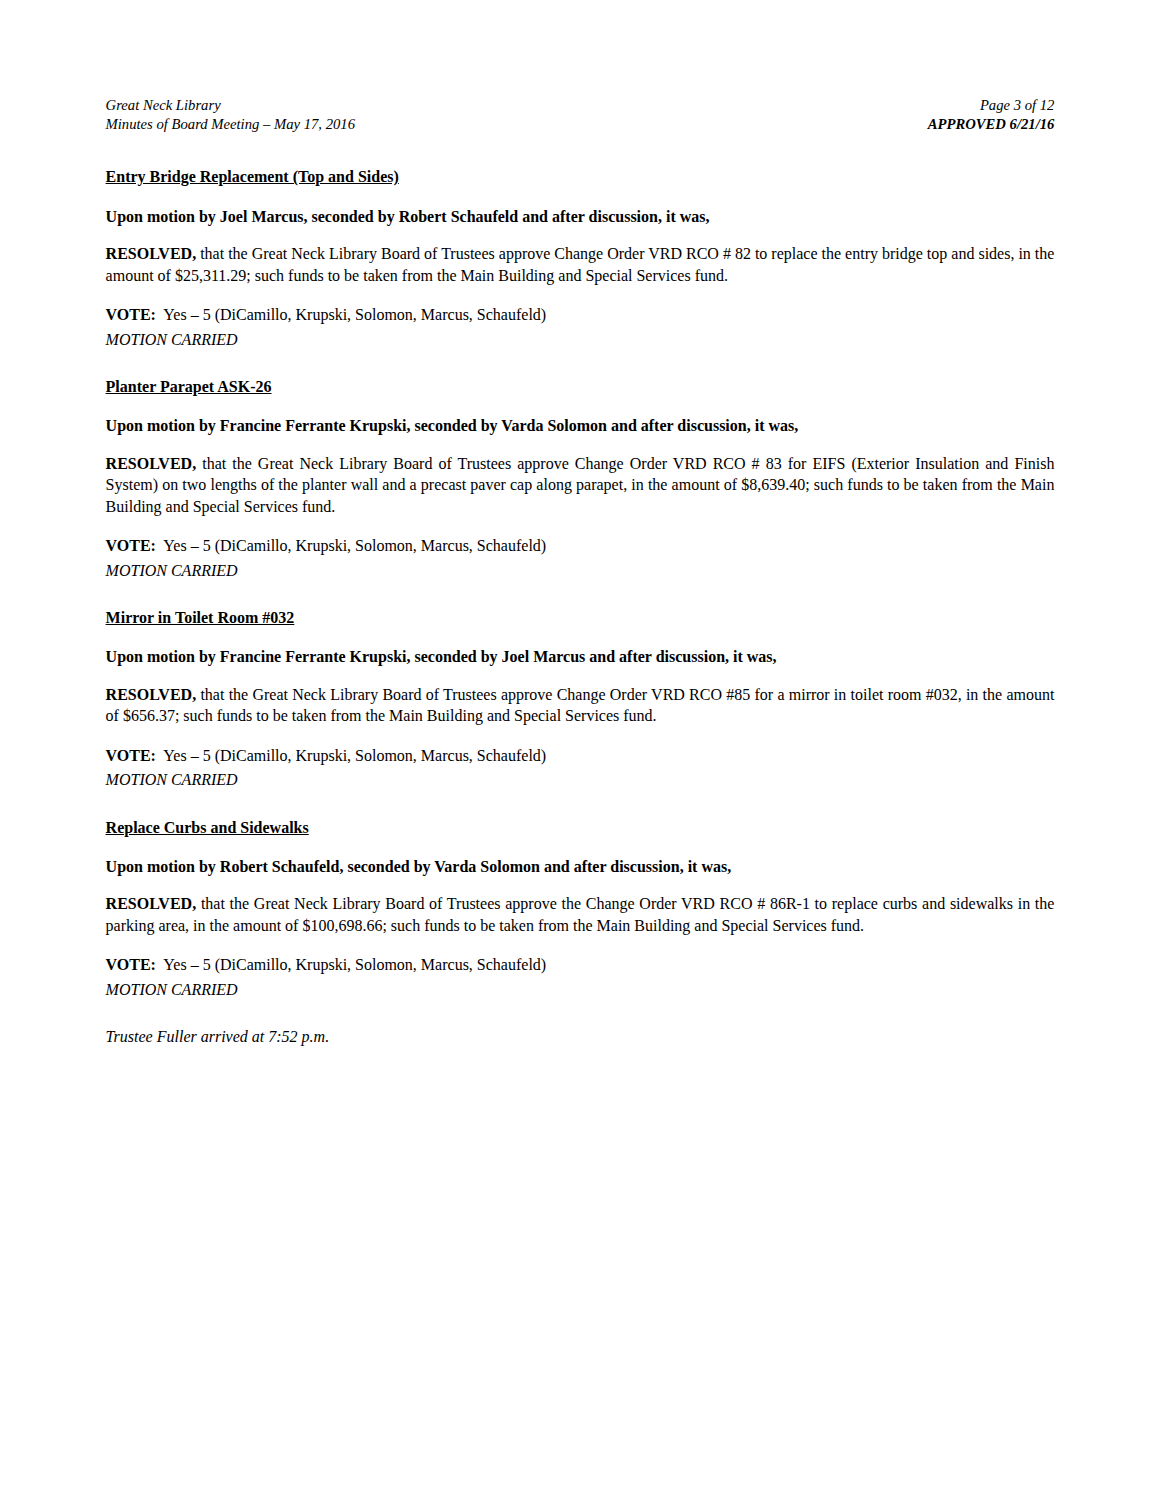Great Neck Library
Minutes of Board Meeting – May 17, 2016
Page 3 of 12
APPROVED 6/21/16
Entry Bridge Replacement (Top and Sides)
Upon motion by Joel Marcus, seconded by Robert Schaufeld and after discussion, it was,
RESOLVED, that the Great Neck Library Board of Trustees approve Change Order VRD RCO # 82 to replace the entry bridge top and sides, in the amount of $25,311.29; such funds to be taken from the Main Building and Special Services fund.
VOTE: Yes – 5 (DiCamillo, Krupski, Solomon, Marcus, Schaufeld)
MOTION CARRIED
Planter Parapet ASK-26
Upon motion by Francine Ferrante Krupski, seconded by Varda Solomon and after discussion, it was,
RESOLVED, that the Great Neck Library Board of Trustees approve Change Order VRD RCO # 83 for EIFS (Exterior Insulation and Finish System) on two lengths of the planter wall and a precast paver cap along parapet, in the amount of $8,639.40; such funds to be taken from the Main Building and Special Services fund.
VOTE: Yes – 5 (DiCamillo, Krupski, Solomon, Marcus, Schaufeld)
MOTION CARRIED
Mirror in Toilet Room #032
Upon motion by Francine Ferrante Krupski, seconded by Joel Marcus and after discussion, it was,
RESOLVED, that the Great Neck Library Board of Trustees approve Change Order VRD RCO #85 for a mirror in toilet room #032, in the amount of $656.37; such funds to be taken from the Main Building and Special Services fund.
VOTE: Yes – 5 (DiCamillo, Krupski, Solomon, Marcus, Schaufeld)
MOTION CARRIED
Replace Curbs and Sidewalks
Upon motion by Robert Schaufeld, seconded by Varda Solomon and after discussion, it was,
RESOLVED, that the Great Neck Library Board of Trustees approve the Change Order VRD RCO # 86R-1 to replace curbs and sidewalks in the parking area, in the amount of $100,698.66; such funds to be taken from the Main Building and Special Services fund.
VOTE: Yes – 5 (DiCamillo, Krupski, Solomon, Marcus, Schaufeld)
MOTION CARRIED
Trustee Fuller arrived at 7:52 p.m.